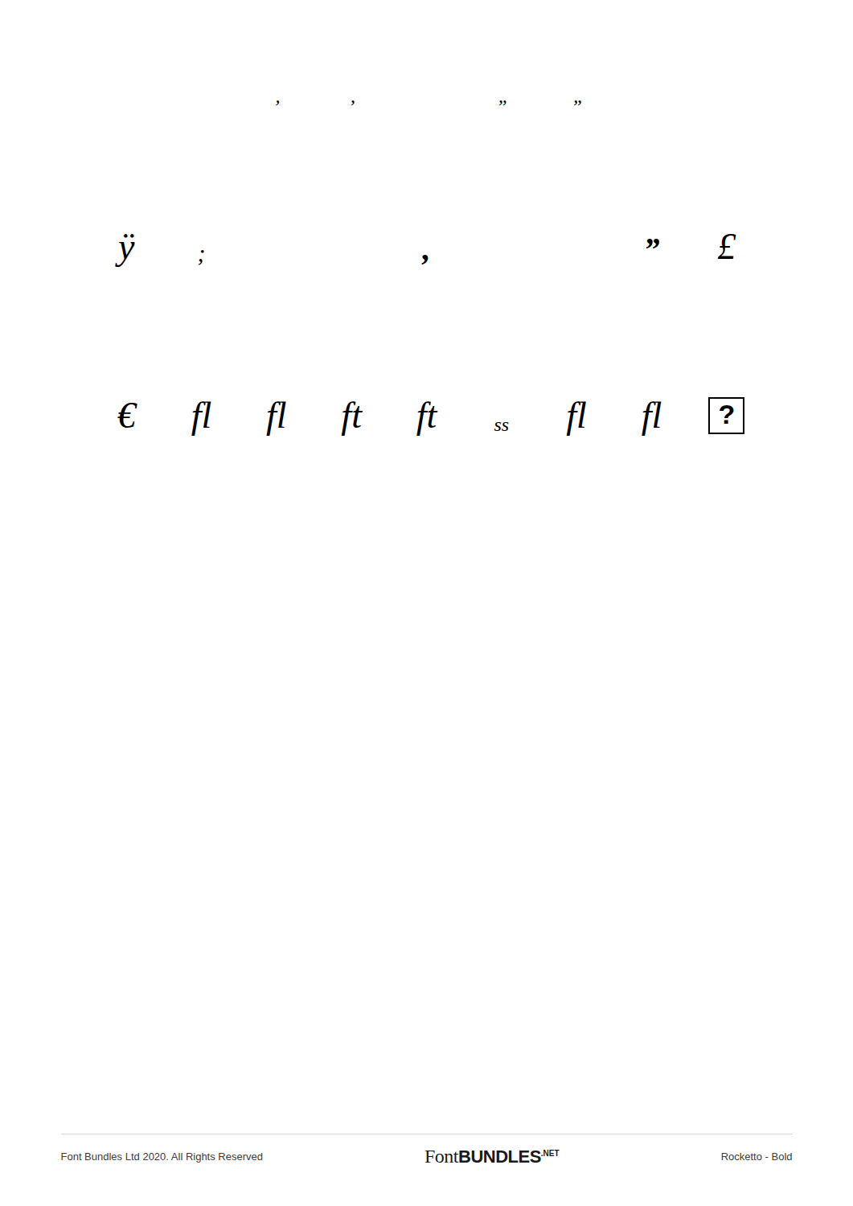ÿ
;
’
’
,
”
”
”
£
€
fl
fl
ft
ft
ss
fl
fl
?
Font Bundles Ltd 2020. All Rights Reserved
Font BUNDLES.NET
Rocketto - Bold